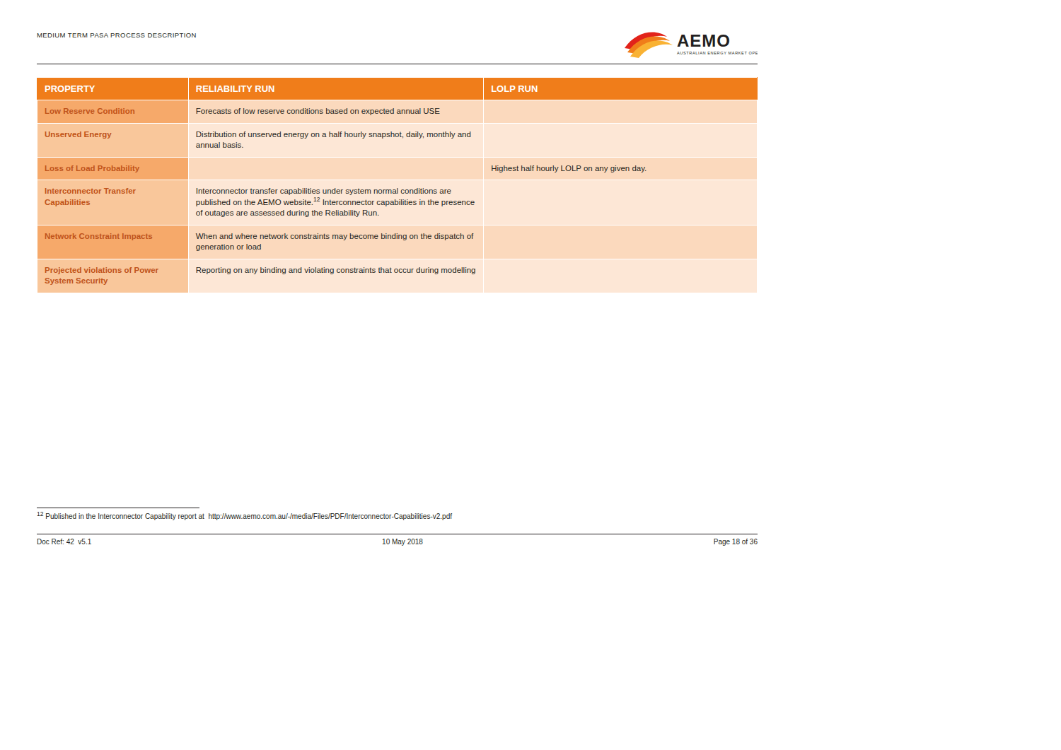Medium Term PASA Process Description
AEMO AUSTRALIAN ENERGY MARKET OPERATOR
| PROPERTY | RELIABILITY RUN | LOLP RUN |
| --- | --- | --- |
| Low Reserve Condition | Forecasts of low reserve conditions based on expected annual USE | |
| Unserved Energy | Distribution of unserved energy on a half hourly snapshot, daily, monthly and annual basis. | |
| Loss of Load Probability | | Highest half hourly LOLP on any given day. |
| Interconnector Transfer Capabilities | Interconnector transfer capabilities under system normal conditions are published on the AEMO website. 12 Interconnector capabilities in the presence of outages are assessed during the Reliability Run. | |
| Network Constraint Impacts | When and where network constraints may become binding on the dispatch of generation or load | |
| Projected violations of Power System Security | Reporting on any binding and violating constraints that occur during modelling | |
12 Published in the Interconnector Capability report at http://www.aemo.com.au/-/media/Files/PDF/Interconnector-Capabilities-v2.pdf
Doc Ref: 42 v5.1
10 May 2018
Page 18 of 36